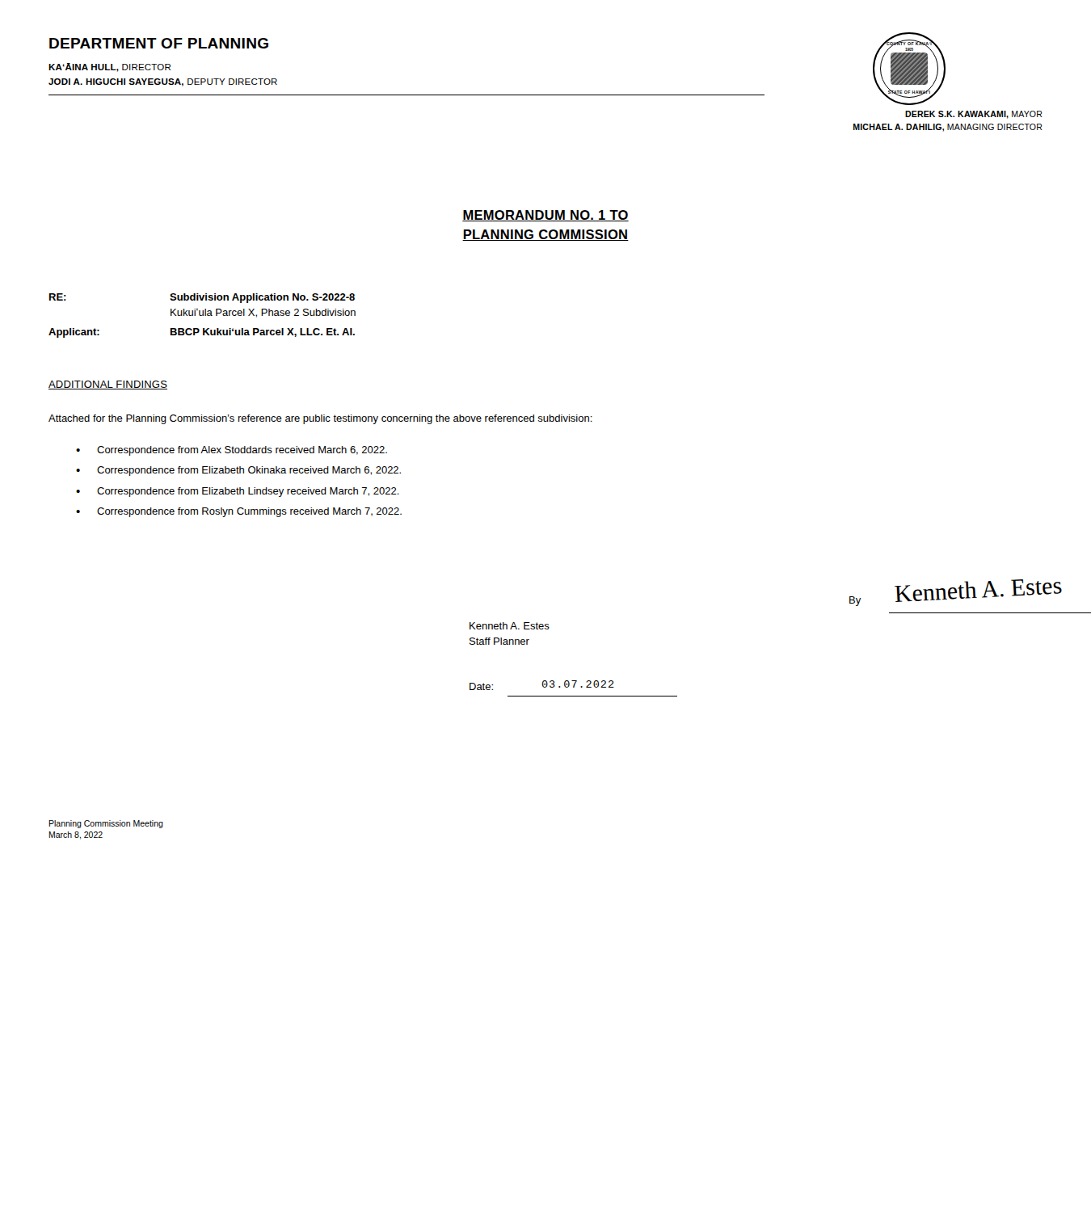DEPARTMENT OF PLANNING
KAʻĀINA HULL, DIRECTOR
JODI A. HIGUCHI SAYEGUSA, DEPUTY DIRECTOR
COUNTY OF KAUAʻI
1905
STATE OF HAWAIʻI
DEREK S.K. KAWAKAMI, MAYOR
MICHAEL A. DAHILIG, MANAGING DIRECTOR
MEMORANDUM NO. 1 TO
PLANNING COMMISSION
| RE: | Subdivision Application No. S-2022-8 Kukuiʻula Parcel X, Phase 2 Subdivision |
| Applicant: | BBCP Kukuiʻula Parcel X, LLC. Et. Al. |
ADDITIONAL FINDINGS
Attached for the Planning Commission’s reference are public testimony concerning the above referenced subdivision:
Correspondence from Alex Stoddards received March 6, 2022.
Correspondence from Elizabeth Okinaka received March 6, 2022.
Correspondence from Elizabeth Lindsey received March 7, 2022.
Correspondence from Roslyn Cummings received March 7, 2022.
By Kenneth A. Estes
Kenneth A. Estes
Staff Planner
Date: 03.07.2022
Planning Commission Meeting
March 8, 2022